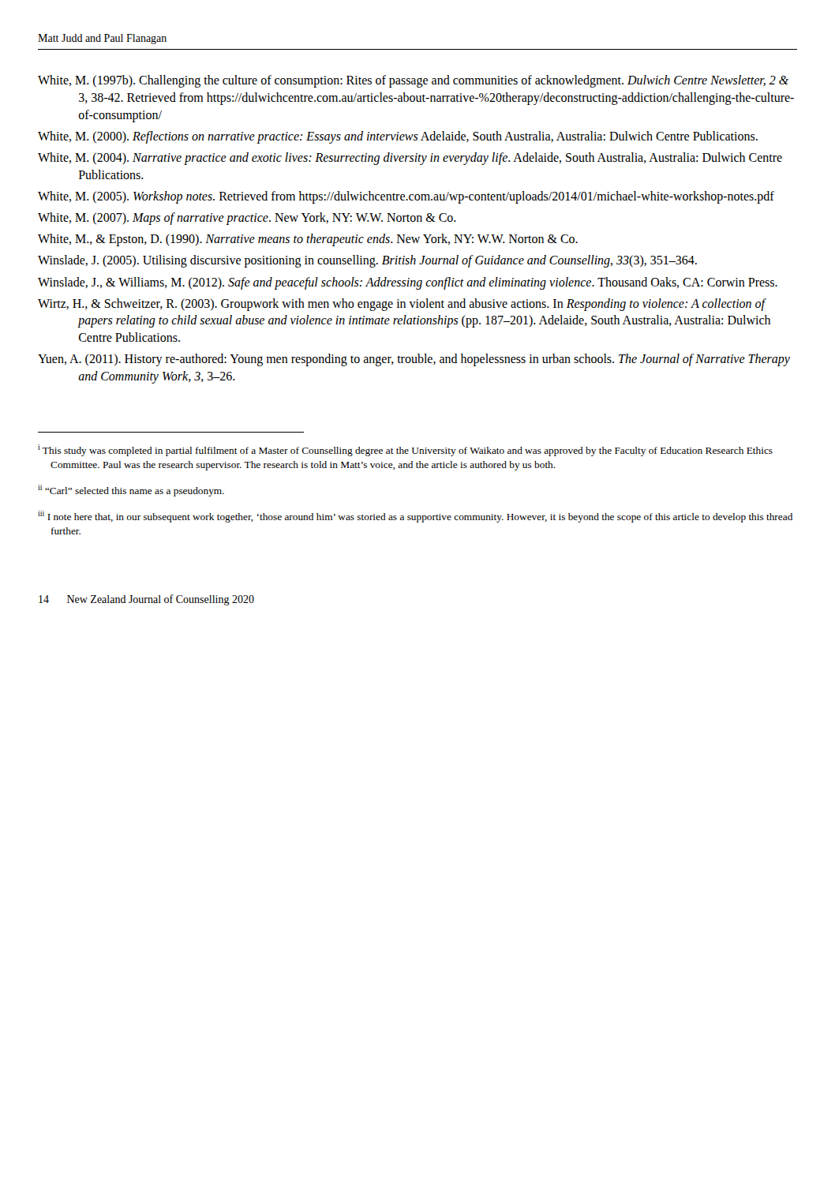Matt Judd and Paul Flanagan
White, M. (1997b). Challenging the culture of consumption: Rites of passage and communities of acknowledgment. Dulwich Centre Newsletter, 2 & 3, 38-42. Retrieved from https://dulwichcentre.com.au/articles-about-narrative-%20therapy/deconstructing-addiction/challenging-the-culture-of-consumption/
White, M. (2000). Reflections on narrative practice: Essays and interviews Adelaide, South Australia, Australia: Dulwich Centre Publications.
White, M. (2004). Narrative practice and exotic lives: Resurrecting diversity in everyday life. Adelaide, South Australia, Australia: Dulwich Centre Publications.
White, M. (2005). Workshop notes. Retrieved from https://dulwichcentre.com.au/wp-content/uploads/2014/01/michael-white-workshop-notes.pdf
White, M. (2007). Maps of narrative practice. New York, NY: W.W. Norton & Co.
White, M., & Epston, D. (1990). Narrative means to therapeutic ends. New York, NY: W.W. Norton & Co.
Winslade, J. (2005). Utilising discursive positioning in counselling. British Journal of Guidance and Counselling, 33(3), 351–364.
Winslade, J., & Williams, M. (2012). Safe and peaceful schools: Addressing conflict and eliminating violence. Thousand Oaks, CA: Corwin Press.
Wirtz, H., & Schweitzer, R. (2003). Groupwork with men who engage in violent and abusive actions. In Responding to violence: A collection of papers relating to child sexual abuse and violence in intimate relationships (pp. 187–201). Adelaide, South Australia, Australia: Dulwich Centre Publications.
Yuen, A. (2011). History re-authored: Young men responding to anger, trouble, and hopelessness in urban schools. The Journal of Narrative Therapy and Community Work, 3, 3–26.
i This study was completed in partial fulfilment of a Master of Counselling degree at the University of Waikato and was approved by the Faculty of Education Research Ethics Committee. Paul was the research supervisor. The research is told in Matt’s voice, and the article is authored by us both.
ii “Carl” selected this name as a pseudonym.
iii I note here that, in our subsequent work together, ‘those around him’ was storied as a supportive community. However, it is beyond the scope of this article to develop this thread further.
14 New Zealand Journal of Counselling 2020